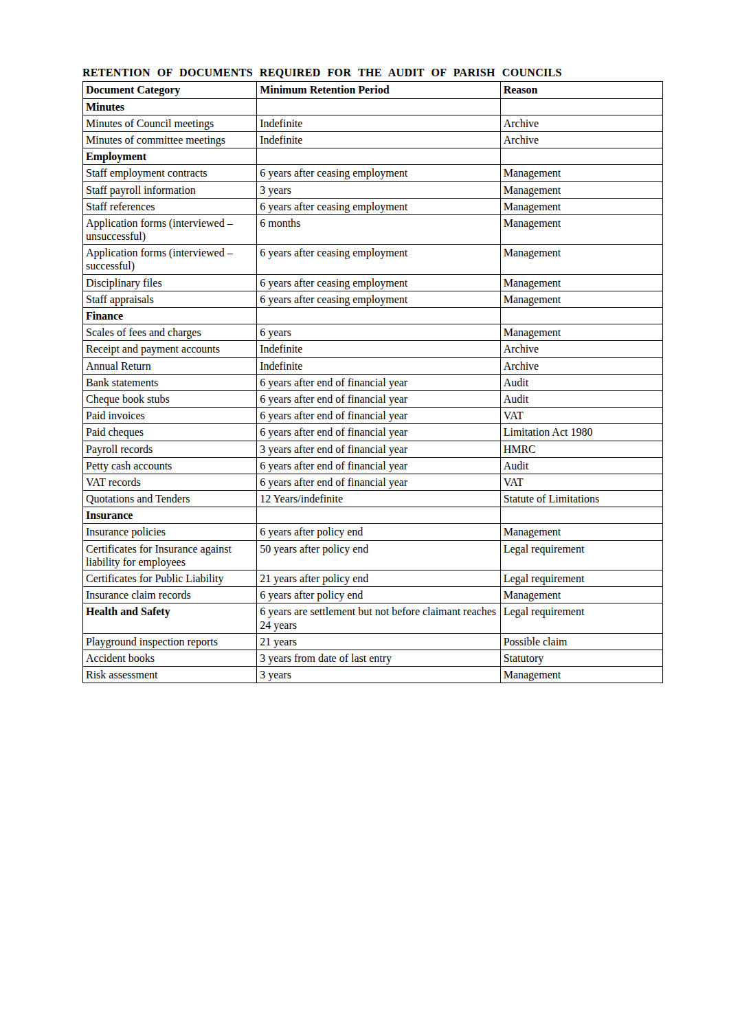Retention of Documents Required for the Audit of Parish Councils
| Document Category | Minimum Retention Period | Reason |
| --- | --- | --- |
| Minutes | | |
| Minutes of Council meetings | Indefinite | Archive |
| Minutes of committee meetings | Indefinite | Archive |
| Employment | | |
| Staff employment contracts | 6 years after ceasing employment | Management |
| Staff payroll information | 3 years | Management |
| Staff references | 6 years after ceasing employment | Management |
| Application forms (interviewed – unsuccessful) | 6 months | Management |
| Application forms (interviewed – successful) | 6 years after ceasing employment | Management |
| Disciplinary files | 6 years after ceasing employment | Management |
| Staff appraisals | 6 years after ceasing employment | Management |
| Finance | | |
| Scales of fees and charges | 6 years | Management |
| Receipt and payment accounts | Indefinite | Archive |
| Annual Return | Indefinite | Archive |
| Bank statements | 6 years after end of financial year | Audit |
| Cheque book stubs | 6 years after end of financial year | Audit |
| Paid invoices | 6 years after end of financial year | VAT |
| Paid cheques | 6 years after end of financial year | Limitation Act 1980 |
| Payroll records | 3 years after end of financial year | HMRC |
| Petty cash accounts | 6 years after end of financial year | Audit |
| VAT records | 6 years after end of financial year | VAT |
| Quotations and Tenders | 12 Years/indefinite | Statute of Limitations |
| Insurance | | |
| Insurance policies | 6 years after policy end | Management |
| Certificates for Insurance against liability for employees | 50 years after policy end | Legal requirement |
| Certificates for Public Liability | 21 years after policy end | Legal requirement |
| Insurance claim records | 6 years after policy end | Management |
| Health and Safety | 6 years are settlement but not before claimant reaches 24 years | Legal requirement |
| Playground inspection reports | 21 years | Possible claim |
| Accident books | 3 years from date of last entry | Statutory |
| Risk assessment | 3 years | Management |